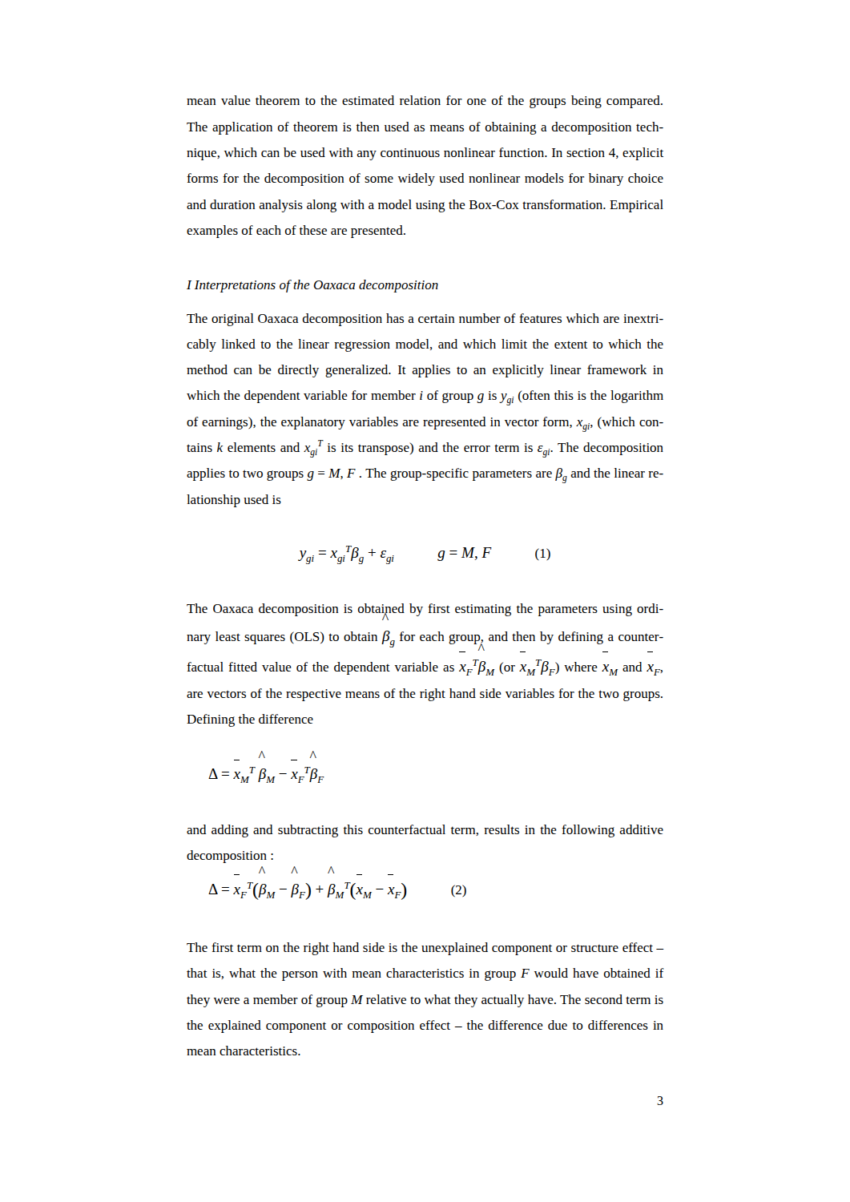mean value theorem to the estimated relation for one of the groups being compared. The application of theorem is then used as means of obtaining a decomposition technique, which can be used with any continuous nonlinear function. In section 4, explicit forms for the decomposition of some widely used nonlinear models for binary choice and duration analysis along with a model using the Box-Cox transformation. Empirical examples of each of these are presented.
I Interpretations of the Oaxaca decomposition
The original Oaxaca decomposition has a certain number of features which are inextricably linked to the linear regression model, and which limit the extent to which the method can be directly generalized. It applies to an explicitly linear framework in which the dependent variable for member i of group g is ygi (often this is the logarithm of earnings), the explanatory variables are represented in vector form, xgi, (which contains k elements and xgiT is its transpose) and the error term is εgi. The decomposition applies to two groups g = M, F . The group-specific parameters are βg and the linear relationship used is
ygi = xgiT βg + εgi g = M, F(1)
The Oaxaca decomposition is obtained by first estimating the parameters using ordinary least squares (OLS) to obtain βg for each group, and then by defining a counterfactual fitted value of the dependent variable as xFTβM (or xMTβF) where xM and xF, are vectors of the respective means of the right hand side variables for the two groups. Defining the difference
Δ = xMT βM − xFTβF
and adding and subtracting this counterfactual term, results in the following additive decomposition :
Δ = xFT(βM − βF) + βMT(xM − xF)(2)
The first term on the right hand side is the unexplained component or structure effect – that is, what the person with mean characteristics in group F would have obtained if they were a member of group M relative to what they actually have. The second term is the explained component or composition effect – the difference due to differences in mean characteristics.
3